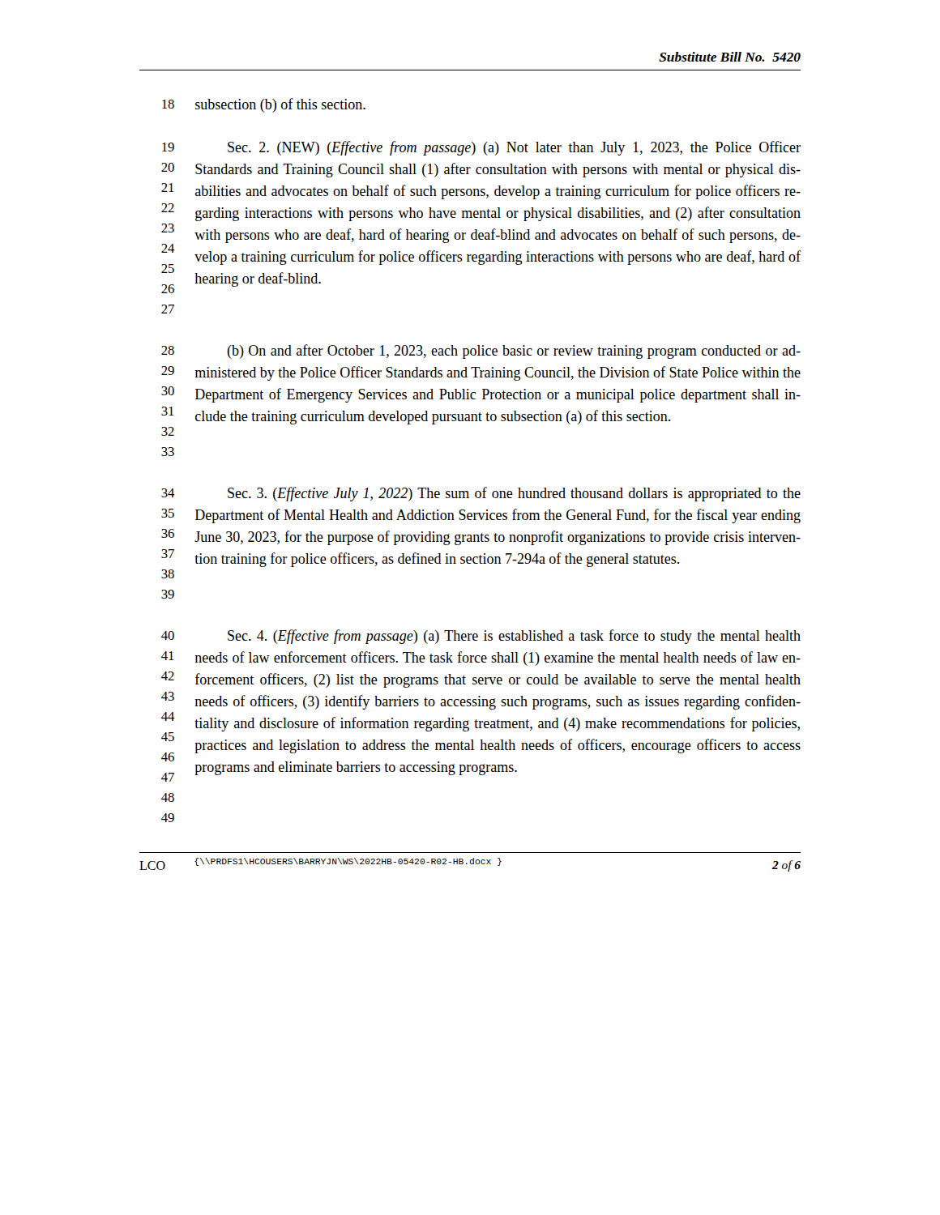Substitute Bill No. 5420
18
subsection (b) of this section.
19 20 21 22 23 24 25 26 27
Sec. 2. (NEW) (Effective from passage) (a) Not later than July 1, 2023, the Police Officer Standards and Training Council shall (1) after consultation with persons with mental or physical disabilities and advocates on behalf of such persons, develop a training curriculum for police officers regarding interactions with persons who have mental or physical disabilities, and (2) after consultation with persons who are deaf, hard of hearing or deaf-blind and advocates on behalf of such persons, develop a training curriculum for police officers regarding interactions with persons who are deaf, hard of hearing or deaf-blind.
28 29 30 31 32 33
(b) On and after October 1, 2023, each police basic or review training program conducted or administered by the Police Officer Standards and Training Council, the Division of State Police within the Department of Emergency Services and Public Protection or a municipal police department shall include the training curriculum developed pursuant to subsection (a) of this section.
34 35 36 37 38 39
Sec. 3. (Effective July 1, 2022) The sum of one hundred thousand dollars is appropriated to the Department of Mental Health and Addiction Services from the General Fund, for the fiscal year ending June 30, 2023, for the purpose of providing grants to nonprofit organizations to provide crisis intervention training for police officers, as defined in section 7-294a of the general statutes.
40 41 42 43 44 45 46 47 48 49
Sec. 4. (Effective from passage) (a) There is established a task force to study the mental health needs of law enforcement officers. The task force shall (1) examine the mental health needs of law enforcement officers, (2) list the programs that serve or could be available to serve the mental health needs of officers, (3) identify barriers to accessing such programs, such as issues regarding confidentiality and disclosure of information regarding treatment, and (4) make recommendations for policies, practices and legislation to address the mental health needs of officers, encourage officers to access programs and eliminate barriers to accessing programs.
LCO
{\\PRDFS1\HCOUSERS\BARRYJN\WS\2022HB-05420-R02-HB.docx }
2 of 6